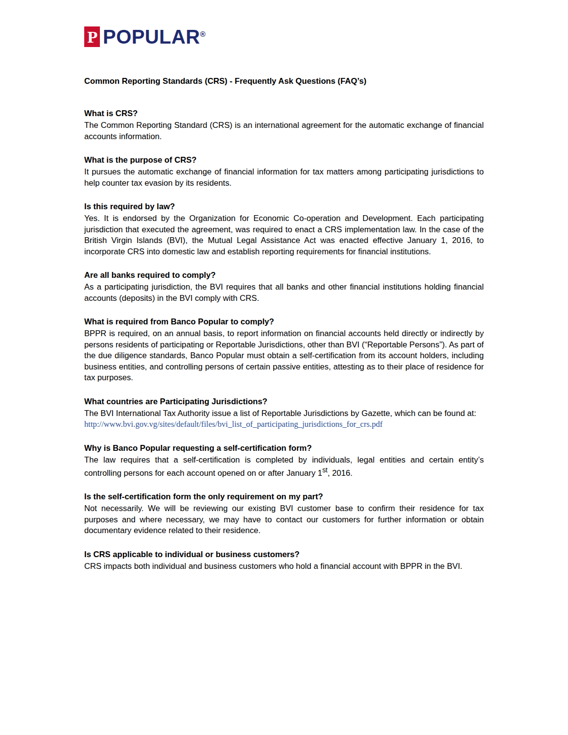P POPULAR®
Common Reporting Standards (CRS) - Frequently Ask Questions (FAQ’s)
What is CRS?
The Common Reporting Standard (CRS) is an international agreement for the automatic exchange of financial accounts information.
What is the purpose of CRS?
It pursues the automatic exchange of financial information for tax matters among participating jurisdictions to help counter tax evasion by its residents.
Is this required by law?
Yes. It is endorsed by the Organization for Economic Co-operation and Development. Each participating jurisdiction that executed the agreement, was required to enact a CRS implementation law. In the case of the British Virgin Islands (BVI), the Mutual Legal Assistance Act was enacted effective January 1, 2016, to incorporate CRS into domestic law and establish reporting requirements for financial institutions.
Are all banks required to comply?
As a participating jurisdiction, the BVI requires that all banks and other financial institutions holding financial accounts (deposits) in the BVI comply with CRS.
What is required from Banco Popular to comply?
BPPR is required, on an annual basis, to report information on financial accounts held directly or indirectly by persons residents of participating or Reportable Jurisdictions, other than BVI (“Reportable Persons”). As part of the due diligence standards, Banco Popular must obtain a self-certification from its account holders, including business entities, and controlling persons of certain passive entities, attesting as to their place of residence for tax purposes.
What countries are Participating Jurisdictions?
The BVI International Tax Authority issue a list of Reportable Jurisdictions by Gazette, which can be found at:
http://www.bvi.gov.vg/sites/default/files/bvi_list_of_participating_jurisdictions_for_crs.pdf
Why is Banco Popular requesting a self-certification form?
The law requires that a self-certification is completed by individuals, legal entities and certain entity’s controlling persons for each account opened on or after January 1st, 2016.
Is the self-certification form the only requirement on my part?
Not necessarily. We will be reviewing our existing BVI customer base to confirm their residence for tax purposes and where necessary, we may have to contact our customers for further information or obtain documentary evidence related to their residence.
Is CRS applicable to individual or business customers?
CRS impacts both individual and business customers who hold a financial account with BPPR in the BVI.